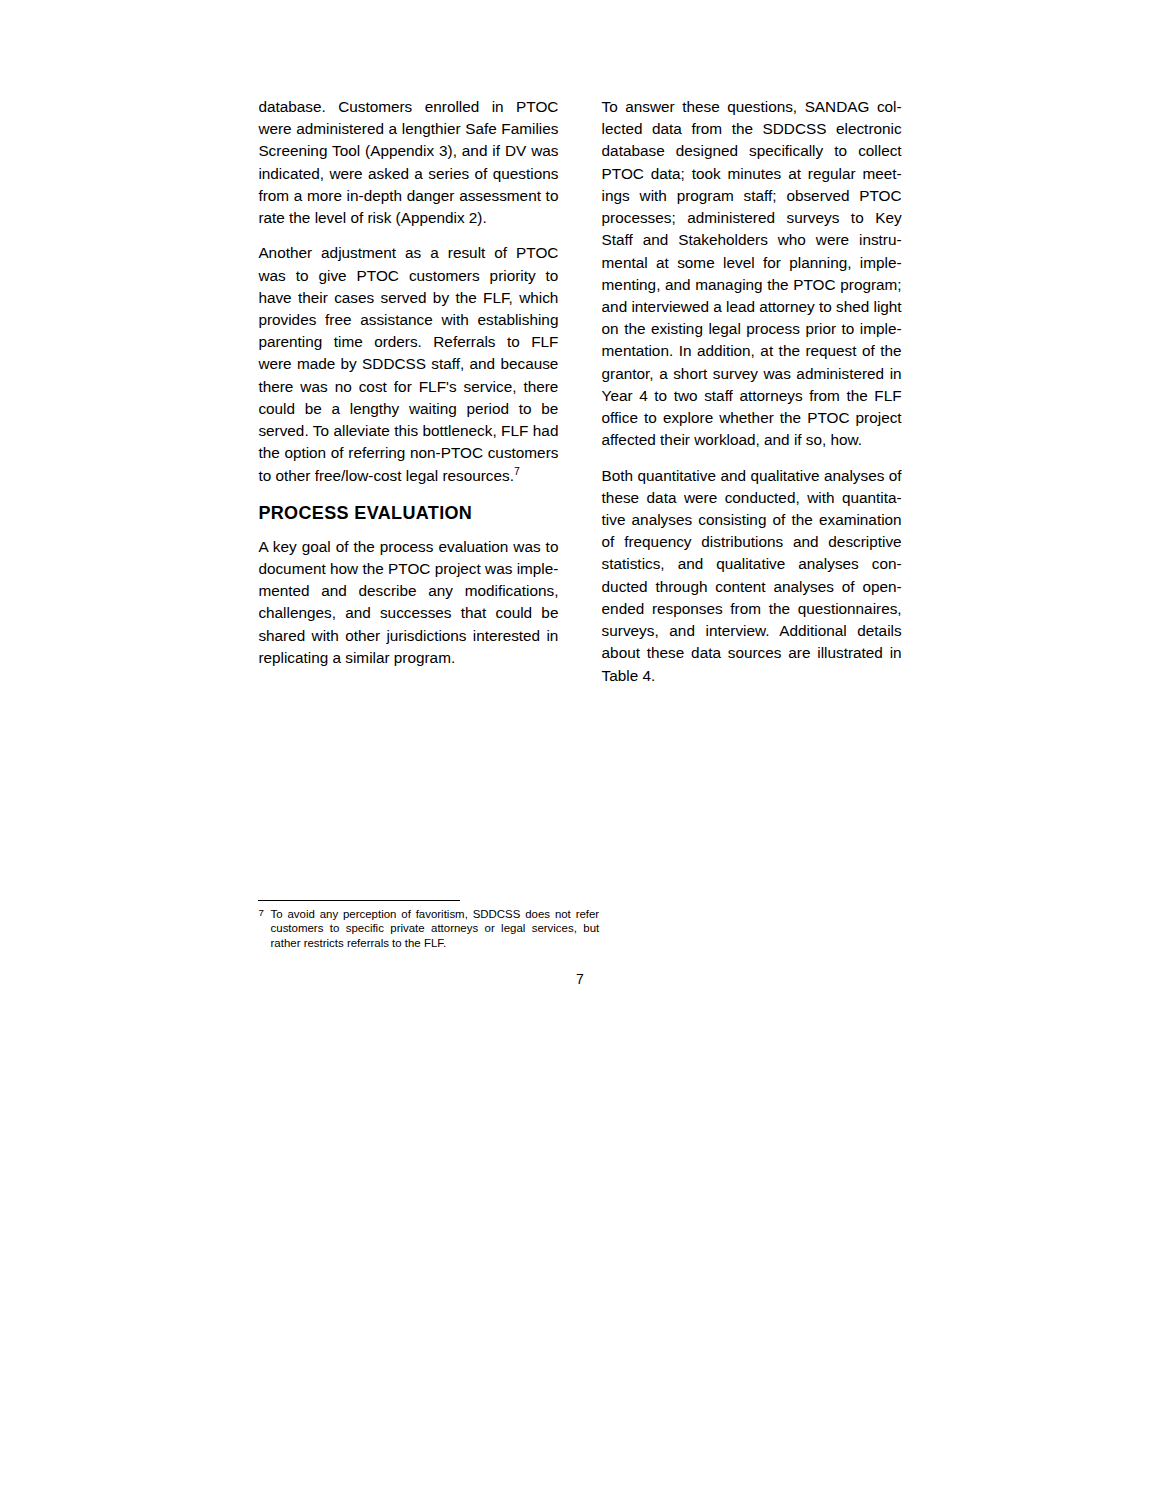database. Customers enrolled in PTOC were administered a lengthier Safe Families Screening Tool (Appendix 3), and if DV was indicated, were asked a series of questions from a more in-depth danger assessment to rate the level of risk (Appendix 2).
Another adjustment as a result of PTOC was to give PTOC customers priority to have their cases served by the FLF, which provides free assistance with establishing parenting time orders. Referrals to FLF were made by SDDCSS staff, and because there was no cost for FLF's service, there could be a lengthy waiting period to be served. To alleviate this bottleneck, FLF had the option of referring non-PTOC customers to other free/low-cost legal resources.7
PROCESS EVALUATION
A key goal of the process evaluation was to document how the PTOC project was implemented and describe any modifications, challenges, and successes that could be shared with other jurisdictions interested in replicating a similar program.
To answer these questions, SANDAG collected data from the SDDCSS electronic database designed specifically to collect PTOC data; took minutes at regular meetings with program staff; observed PTOC processes; administered surveys to Key Staff and Stakeholders who were instrumental at some level for planning, implementing, and managing the PTOC program; and interviewed a lead attorney to shed light on the existing legal process prior to implementation. In addition, at the request of the grantor, a short survey was administered in Year 4 to two staff attorneys from the FLF office to explore whether the PTOC project affected their workload, and if so, how.
Both quantitative and qualitative analyses of these data were conducted, with quantitative analyses consisting of the examination of frequency distributions and descriptive statistics, and qualitative analyses conducted through content analyses of open-ended responses from the questionnaires, surveys, and interview. Additional details about these data sources are illustrated in Table 4.
7 To avoid any perception of favoritism, SDDCSS does not refer customers to specific private attorneys or legal services, but rather restricts referrals to the FLF.
7